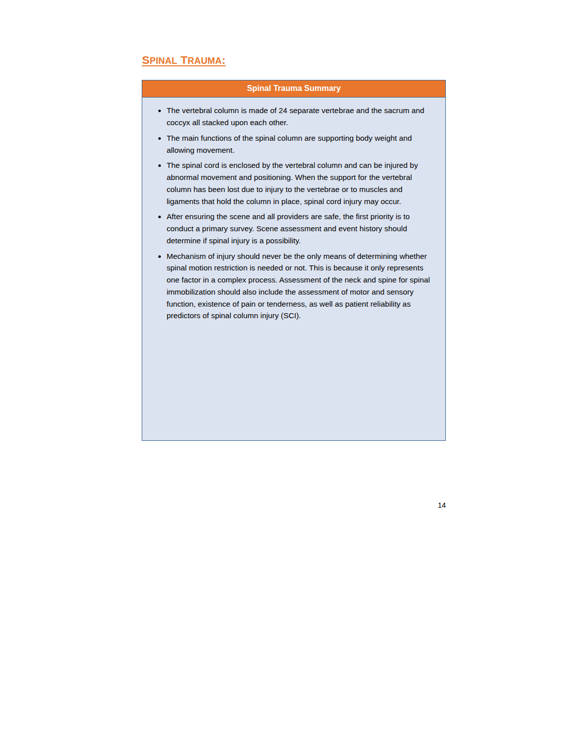SPINAL TRAUMA:
Spinal Trauma Summary
The vertebral column is made of 24 separate vertebrae and the sacrum and coccyx all stacked upon each other.
The main functions of the spinal column are supporting body weight and allowing movement.
The spinal cord is enclosed by the vertebral column and can be injured by abnormal movement and positioning. When the support for the vertebral column has been lost due to injury to the vertebrae or to muscles and ligaments that hold the column in place, spinal cord injury may occur.
After ensuring the scene and all providers are safe, the first priority is to conduct a primary survey. Scene assessment and event history should determine if spinal injury is a possibility.
Mechanism of injury should never be the only means of determining whether spinal motion restriction is needed or not. This is because it only represents one factor in a complex process. Assessment of the neck and spine for spinal immobilization should also include the assessment of motor and sensory function, existence of pain or tenderness, as well as patient reliability as predictors of spinal column injury (SCI).
14